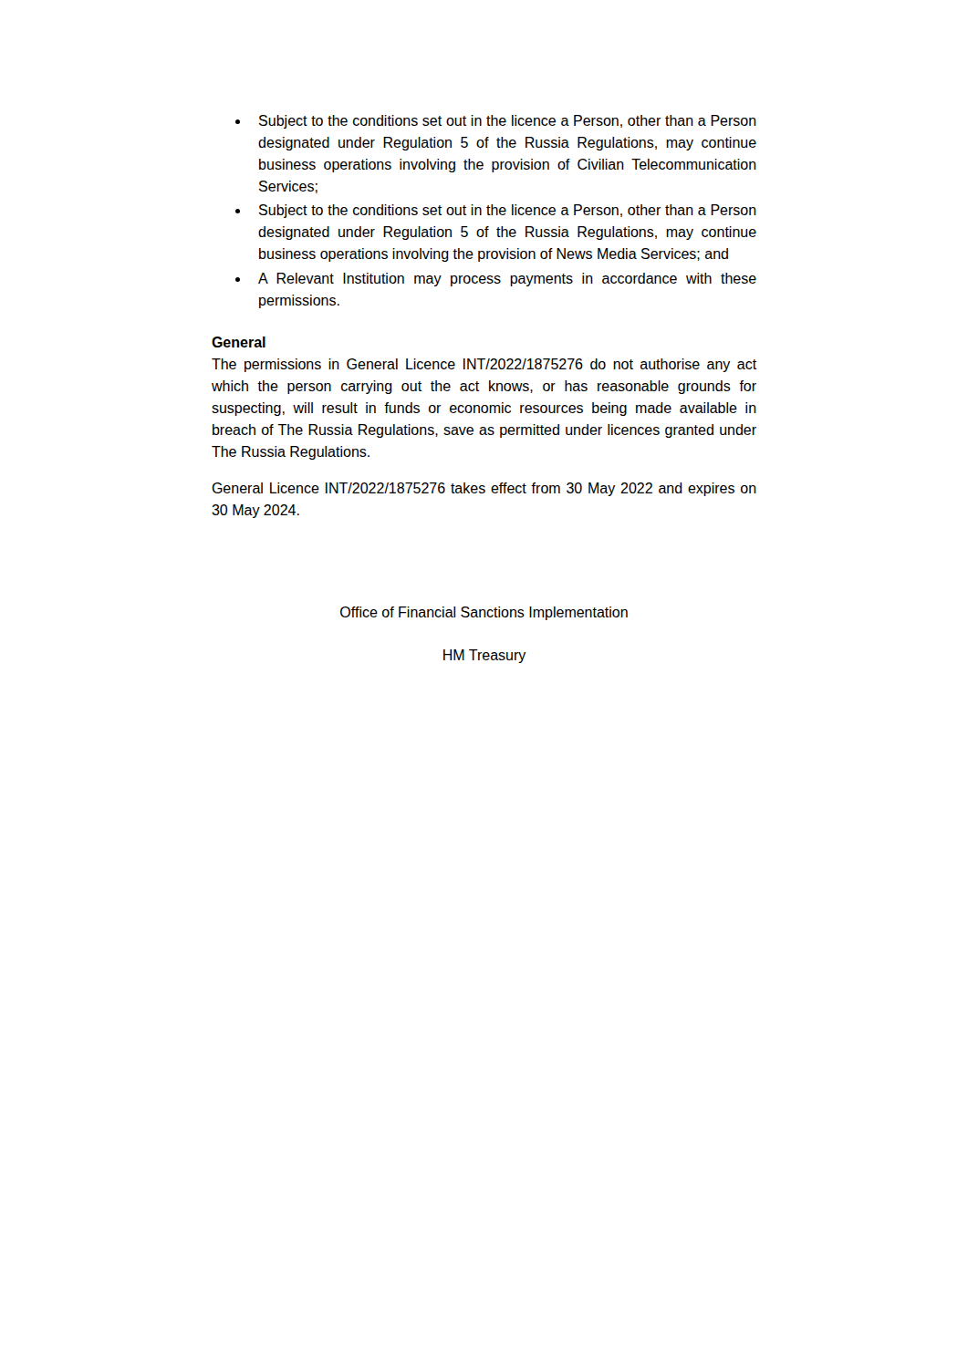Subject to the conditions set out in the licence a Person, other than a Person designated under Regulation 5 of the Russia Regulations, may continue business operations involving the provision of Civilian Telecommunication Services;
Subject to the conditions set out in the licence a Person, other than a Person designated under Regulation 5 of the Russia Regulations, may continue business operations involving the provision of News Media Services; and
A Relevant Institution may process payments in accordance with these permissions.
General
The permissions in General Licence INT/2022/1875276 do not authorise any act which the person carrying out the act knows, or has reasonable grounds for suspecting, will result in funds or economic resources being made available in breach of The Russia Regulations, save as permitted under licences granted under The Russia Regulations.
General Licence INT/2022/1875276 takes effect from 30 May 2022 and expires on 30 May 2024.
Office of Financial Sanctions Implementation
HM Treasury